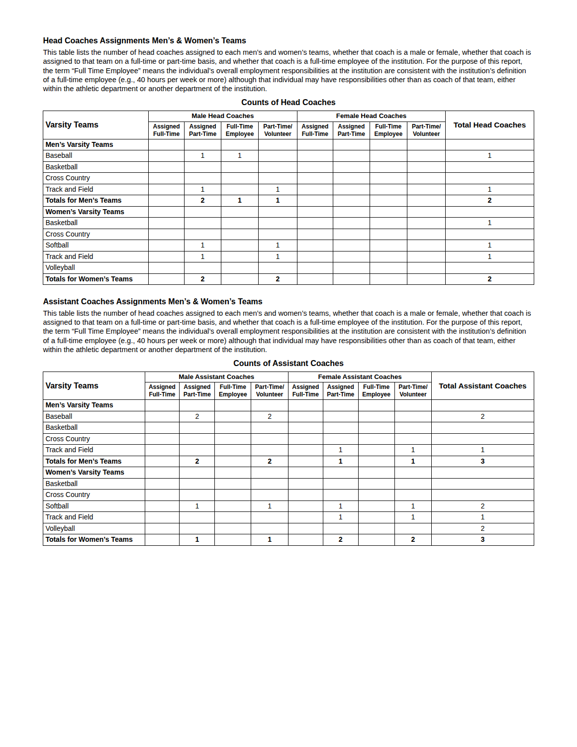Head Coaches Assignments Men’s & Women’s Teams
This table lists the number of head coaches assigned to each men’s and women’s teams, whether that coach is a male or female, whether that coach is assigned to that team on a full-time or part-time basis, and whether that coach is a full-time employee of the institution. For the purpose of this report, the term “Full Time Employee” means the individual’s overall employment responsibilities at the institution are consistent with the institution’s definition of a full-time employee (e.g., 40 hours per week or more) although that individual may have responsibilities other than as coach of that team, either within the athletic department or another department of the institution.
Counts of Head Coaches
| Varsity Teams | Male Head Coaches | Female Head Coaches | Total Head Coaches |
| --- | --- | --- | --- |
| Assigned Full-Time | Assigned Part-Time | Full-Time Employee | Part-Time/ Volunteer | Assigned Full-Time | Assigned Part-Time | Full-Time Employee | Part-Time/ Volunteer |
| Men’s Varsity Teams | | | | | | | | | |
| Baseball | | 1 | 1 | | | | | | 1 |
| Basketball | | | | | | | | | |
| Cross Country | | | | | | | | | |
| Track and Field | | 1 | | 1 | | | | | 1 |
| Totals for Men’s Teams | | 2 | 1 | 1 | | | | | 2 |
| Women’s Varsity Teams | | | | | | | | | |
| Basketball | | | | | | | | | 1 |
| Cross Country | | | | | | | | | |
| Softball | | 1 | | 1 | | | | | 1 |
| Track and Field | | 1 | | 1 | | | | | 1 |
| Volleyball | | | | | | | | | |
| Totals for Women’s Teams | | 2 | | 2 | | | | | 2 |
Assistant Coaches Assignments Men’s & Women’s Teams
This table lists the number of head coaches assigned to each men’s and women’s teams, whether that coach is a male or female, whether that coach is assigned to that team on a full-time or part-time basis, and whether that coach is a full-time employee of the institution. For the purpose of this report, the term “Full Time Employee” means the individual’s overall employment responsibilities at the institution are consistent with the institution’s definition of a full-time employee (e.g., 40 hours per week or more) although that individual may have responsibilities other than as coach of that team, either within the athletic department or another department of the institution.
Counts of Assistant Coaches
| Varsity Teams | Male Assistant Coaches | Female Assistant Coaches | Total Assistant Coaches |
| --- | --- | --- | --- |
| Assigned Full-Time | Assigned Part-Time | Full-Time Employee | Part-Time/ Volunteer | Assigned Full-Time | Assigned Part-Time | Full-Time Employee | Part-Time/ Volunteer |
| Men’s Varsity Teams | | | | | | | | | |
| Baseball | | 2 | | 2 | | | | | 2 |
| Basketball | | | | | | | | | |
| Cross Country | | | | | | | | | |
| Track and Field | | | | | | 1 | | 1 | 1 |
| Totals for Men’s Teams | | 2 | | 2 | | 1 | | 1 | 3 |
| Women’s Varsity Teams | | | | | | | | | |
| Basketball | | | | | | | | | |
| Cross Country | | | | | | | | | |
| Softball | | 1 | | 1 | | 1 | | 1 | 2 |
| Track and Field | | | | | | 1 | | 1 | 1 |
| Volleyball | | | | | | | | | 2 |
| Totals for Women’s Teams | | 1 | | 1 | | 2 | | 2 | 3 |